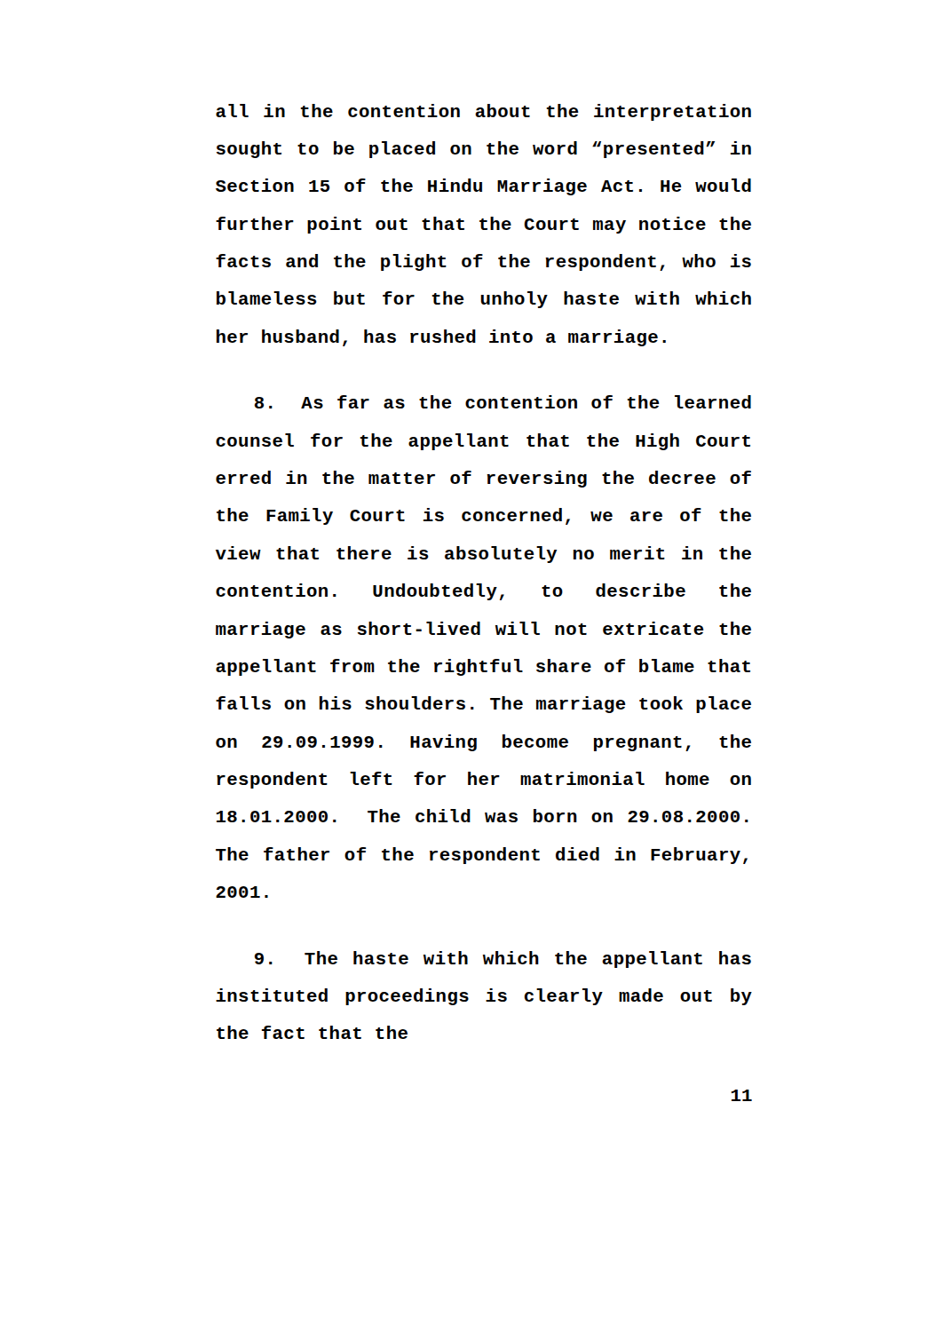all in the contention about the interpretation sought to be placed on the word “presented” in Section 15 of the Hindu Marriage Act. He would further point out that the Court may notice the facts and the plight of the respondent, who is blameless but for the unholy haste with which her husband, has rushed into a marriage.
8. As far as the contention of the learned counsel for the appellant that the High Court erred in the matter of reversing the decree of the Family Court is concerned, we are of the view that there is absolutely no merit in the contention. Undoubtedly, to describe the marriage as short-lived will not extricate the appellant from the rightful share of blame that falls on his shoulders. The marriage took place on 29.09.1999. Having become pregnant, the respondent left for her matrimonial home on 18.01.2000. The child was born on 29.08.2000. The father of the respondent died in February, 2001.
9. The haste with which the appellant has instituted proceedings is clearly made out by the fact that the
11